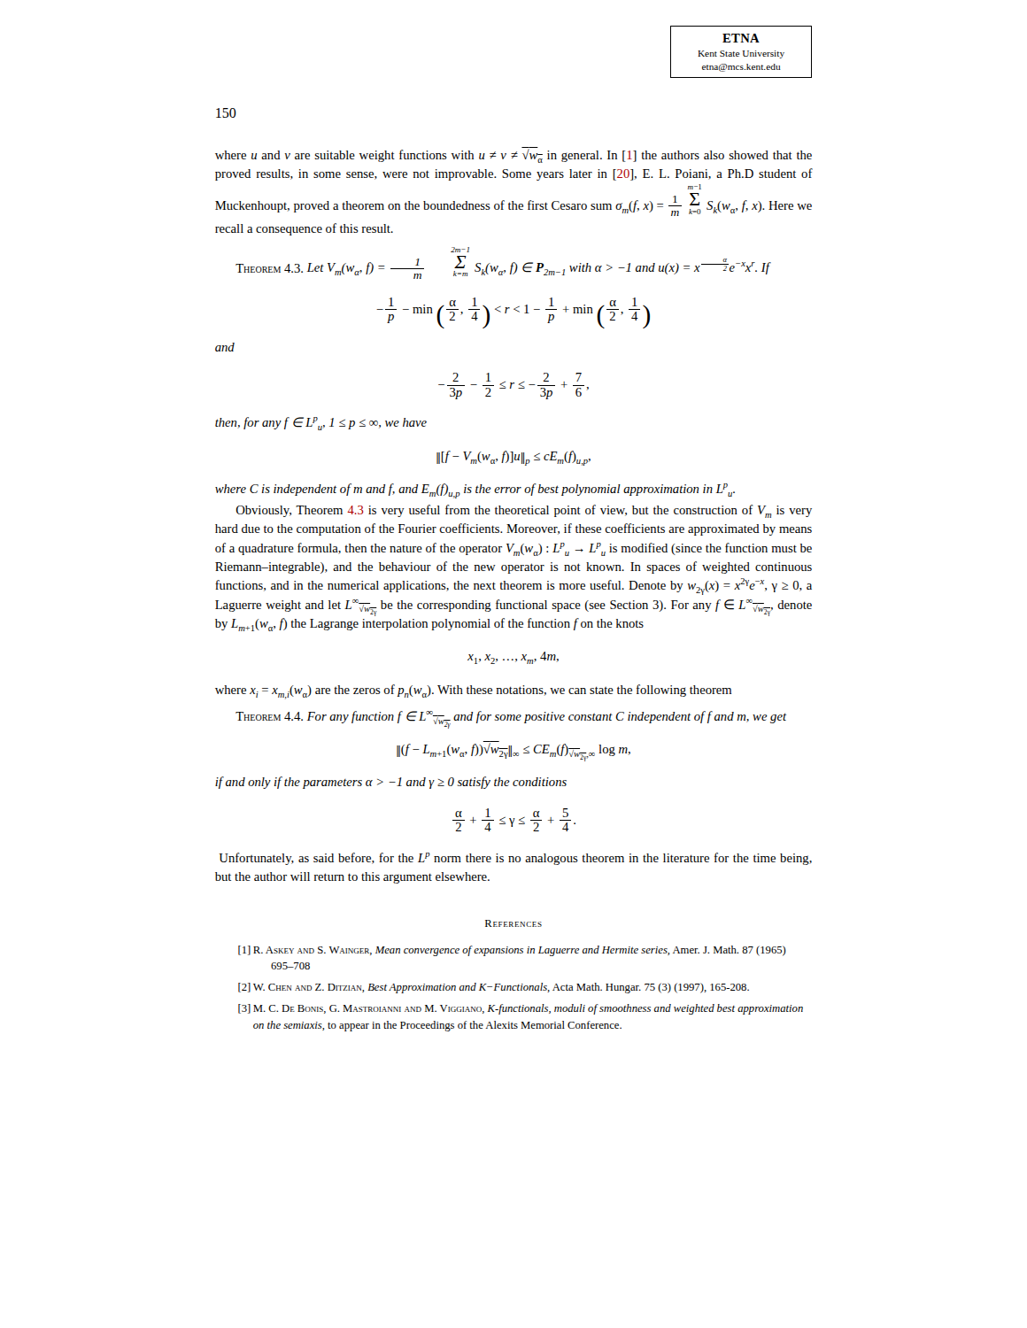ETNA
Kent State University
etna@mcs.kent.edu
150
where u and v are suitable weight functions with u ≠ v ≠ √wα in general. In [1] the authors also showed that the proved results, in some sense, were not improvable. Some years later in [20], E. L. Poiani, a Ph.D student of Muckenhoupt, proved a theorem on the boundedness of the first Cesaro sum σm(f, x) = 1 m m−1 Σk=0 Sk(wα, f, x). Here we recall a consequence of this result.
Theorem 4.3. Let Vm(wα, f) = 1 m 2m−1 Σk=m Sk(wα, f) ∈ P2m−1 with α > −1 and u(x) = xα 2e−xxr. If
−1 p − min (α 2, 14) < r < 1 − 1 p + min (α 2, 14)
and
−23p − 12 ≤ r ≤ −23p + 76,
then, for any f ∈ Lpu, 1 ≤ p ≤ ∞, we have
‖[f − Vm(wα, f)]u‖p ≤ cEm(f)u,p,
where C is independent of m and f, and Em(f)u,p is the error of best polynomial approximation in Lpu.
Obviously, Theorem 4.3 is very useful from the theoretical point of view, but the construction of Vm is very hard due to the computation of the Fourier coefficients. Moreover, if these coefficients are approximated by means of a quadrature formula, then the nature of the operator Vm(wα) : Lpu → Lpu is modified (since the function must be Riemann–integrable), and the behaviour of the new operator is not known. In spaces of weighted continuous functions, and in the numerical applications, the next theorem is more useful. Denote by w2γ(x) = x2γe−x, γ ≥ 0, a Laguerre weight and let L∞√w2γ be the corresponding functional space (see Section 3). For any f ∈ L∞√w2γ, denote by Lm+1(wα, f) the Lagrange interpolation polynomial of the function f on the knots
x1, x2, …, xm, 4m,
where xi = xm,i(wα) are the zeros of pn(wα). With these notations, we can state the following theorem
Theorem 4.4. For any function f ∈ L∞√w2γ and for some positive constant C independent of f and m, we get
‖(f − Lm+1(wα, f))√w2γ‖∞ ≤ CEm(f)√w2γ,∞ log m,
if and only if the parameters α > −1 and γ ≥ 0 satisfy the conditions
α 2 + 14 ≤ γ ≤ α 2 + 54.
Unfortunately, as said before, for the Lp norm there is no analogous theorem in the literature for the time being, but the author will return to this argument elsewhere.
References
R. Askey and S. Wainger, Mean convergence of expansions in Laguerre and Hermite series, Amer. J. Math. 87 (1965) 695–708
W. Chen and Z. Ditzian, Best Approximation and K−Functionals, Acta Math. Hungar. 75 (3) (1997), 165-208.
M. C. De Bonis, G. Mastroianni and M. Viggiano, K-functionals, moduli of smoothness and weighted best approximation on the semiaxis, to appear in the Proceedings of the Alexits Memorial Conference.